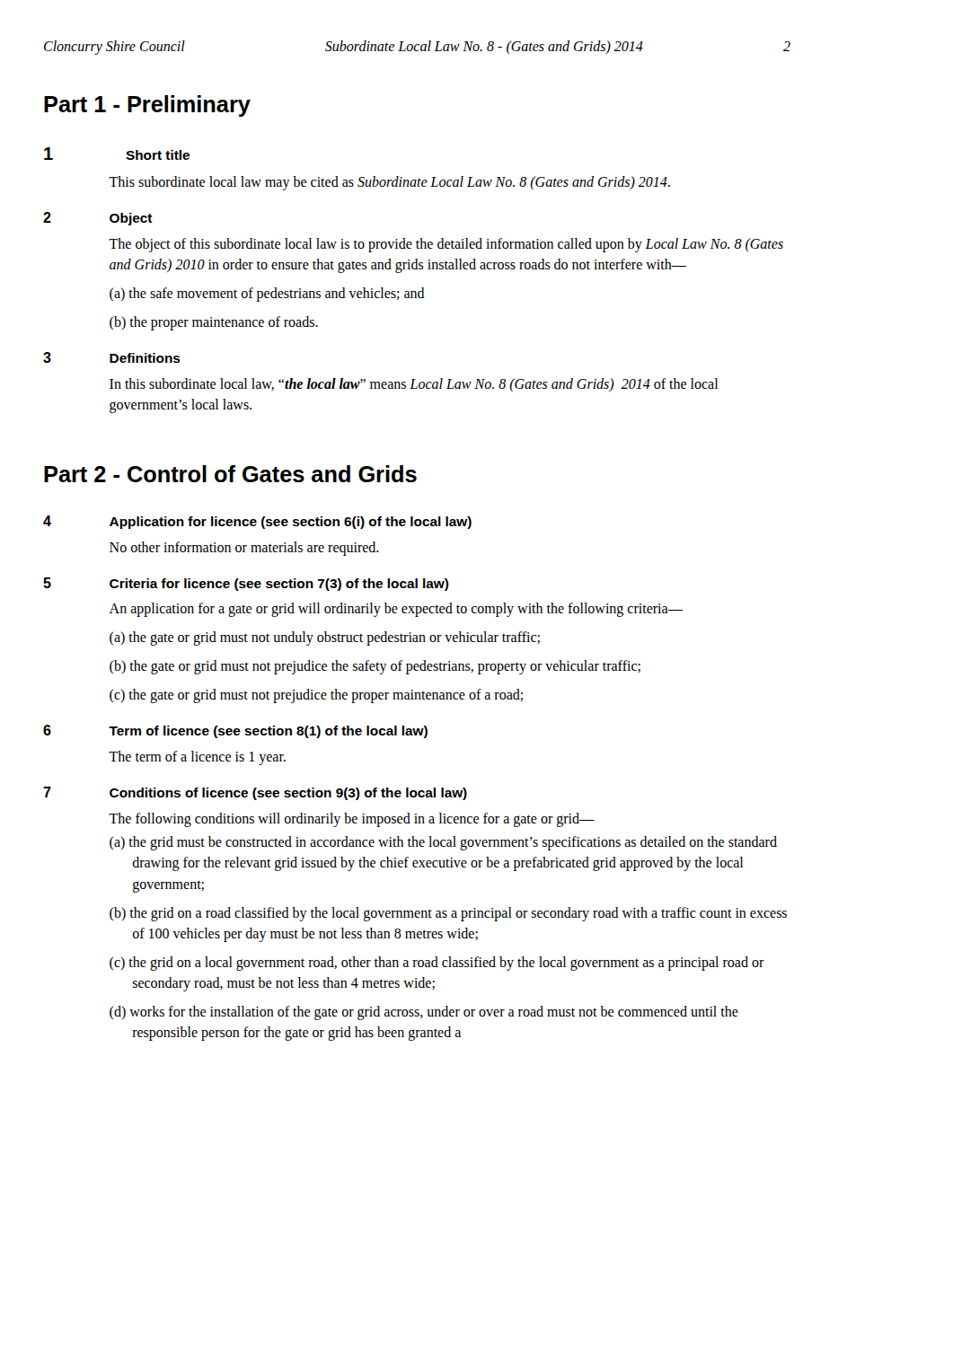Cloncurry Shire Council Subordinate Local Law No. 8 - (Gates and Grids) 2014 2
Part 1 - Preliminary
1 Short title
This subordinate local law may be cited as Subordinate Local Law No. 8 (Gates and Grids) 2014.
2 Object
The object of this subordinate local law is to provide the detailed information called upon by Local Law No. 8 (Gates and Grids) 2010 in order to ensure that gates and grids installed across roads do not interfere with—
(a) the safe movement of pedestrians and vehicles; and
(b) the proper maintenance of roads.
3 Definitions
In this subordinate local law, “the local law” means Local Law No. 8 (Gates and Grids) 2014 of the local government’s local laws.
Part 2 - Control of Gates and Grids
4 Application for licence (see section 6(i) of the local law)
No other information or materials are required.
5 Criteria for licence (see section 7(3) of the local law)
An application for a gate or grid will ordinarily be expected to comply with the following criteria—
(a) the gate or grid must not unduly obstruct pedestrian or vehicular traffic;
(b) the gate or grid must not prejudice the safety of pedestrians, property or vehicular traffic;
(c) the gate or grid must not prejudice the proper maintenance of a road;
6 Term of licence (see section 8(1) of the local law)
The term of a licence is 1 year.
7 Conditions of licence (see section 9(3) of the local law)
The following conditions will ordinarily be imposed in a licence for a gate or grid—
(a) the grid must be constructed in accordance with the local government’s specifications as detailed on the standard drawing for the relevant grid issued by the chief executive or be a prefabricated grid approved by the local government;
(b) the grid on a road classified by the local government as a principal or secondary road with a traffic count in excess of 100 vehicles per day must be not less than 8 metres wide;
(c) the grid on a local government road, other than a road classified by the local government as a principal road or secondary road, must be not less than 4 metres wide;
(d) works for the installation of the gate or grid across, under or over a road must not be commenced until the responsible person for the gate or grid has been granted a